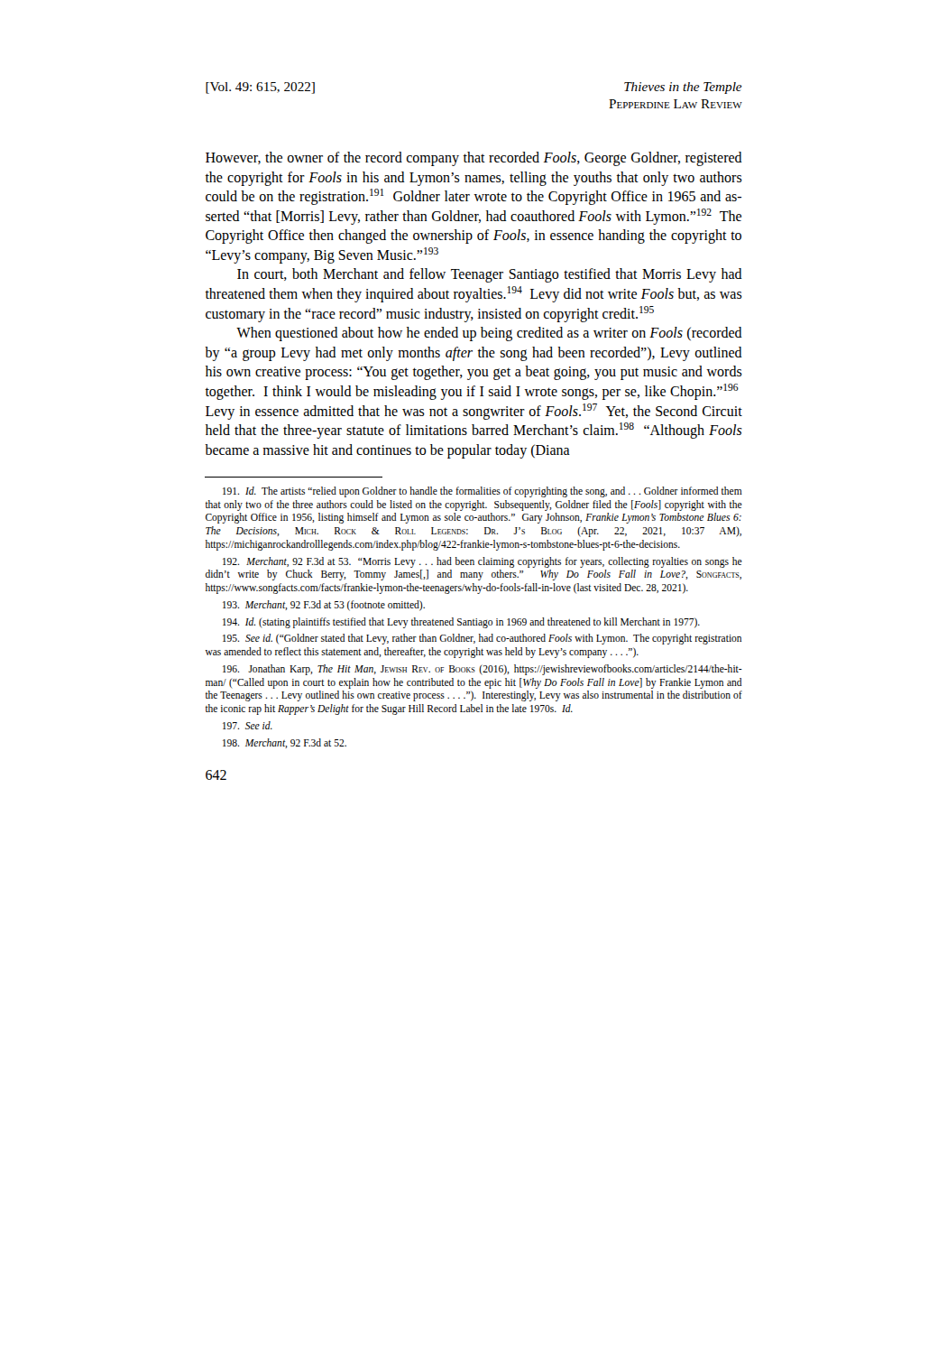[Vol. 49: 615, 2022]
Thieves in the Temple
Pepperdine Law Review
However, the owner of the record company that recorded Fools, George Goldner, registered the copyright for Fools in his and Lymon’s names, telling the youths that only two authors could be on the registration.191 Goldner later wrote to the Copyright Office in 1965 and asserted “that [Morris] Levy, rather than Goldner, had coauthored Fools with Lymon.”192 The Copyright Office then changed the ownership of Fools, in essence handing the copyright to “Levy’s company, Big Seven Music.”193
In court, both Merchant and fellow Teenager Santiago testified that Morris Levy had threatened them when they inquired about royalties.194 Levy did not write Fools but, as was customary in the “race record” music industry, insisted on copyright credit.195
When questioned about how he ended up being credited as a writer on Fools (recorded by “a group Levy had met only months after the song had been recorded”), Levy outlined his own creative process: “You get together, you get a beat going, you put music and words together. I think I would be misleading you if I said I wrote songs, per se, like Chopin.”196 Levy in essence admitted that he was not a songwriter of Fools.197 Yet, the Second Circuit held that the three-year statute of limitations barred Merchant’s claim.198 “Although Fools became a massive hit and continues to be popular today (Diana
191. Id. The artists “relied upon Goldner to handle the formalities of copyrighting the song, and . . . Goldner informed them that only two of the three authors could be listed on the copyright. Subsequently, Goldner filed the [Fools] copyright with the Copyright Office in 1956, listing himself and Lymon as sole co-authors.” Gary Johnson, Frankie Lymon’s Tombstone Blues 6: The Decisions, Mich. Rock & Roll Legends: Dr. J’s Blog (Apr. 22, 2021, 10:37 AM), https://michiganrockandrolllegends.com/index.php/blog/422-frankie-lymon-s-tombstone-blues-pt-6-the-decisions.
192. Merchant, 92 F.3d at 53. “Morris Levy . . . had been claiming copyrights for years, collecting royalties on songs he didn’t write by Chuck Berry, Tommy James[,] and many others.” Why Do Fools Fall in Love?, Songfacts, https://www.songfacts.com/facts/frankie-lymon-the-teenagers/why-do-fools-fall-in-love (last visited Dec. 28, 2021).
193. Merchant, 92 F.3d at 53 (footnote omitted).
194. Id. (stating plaintiffs testified that Levy threatened Santiago in 1969 and threatened to kill Merchant in 1977).
195. See id. (“Goldner stated that Levy, rather than Goldner, had co-authored Fools with Lymon. The copyright registration was amended to reflect this statement and, thereafter, the copyright was held by Levy’s company . . . .”).
196. Jonathan Karp, The Hit Man, Jewish Rev. of Books (2016), https://jewishreviewofbooks.com/articles/2144/the-hit-man/ (“Called upon in court to explain how he contributed to the epic hit [Why Do Fools Fall in Love] by Frankie Lymon and the Teenagers . . . Levy outlined his own creative process . . . .”). Interestingly, Levy was also instrumental in the distribution of the iconic rap hit Rapper’s Delight for the Sugar Hill Record Label in the late 1970s. Id.
197. See id.
198. Merchant, 92 F.3d at 52.
642